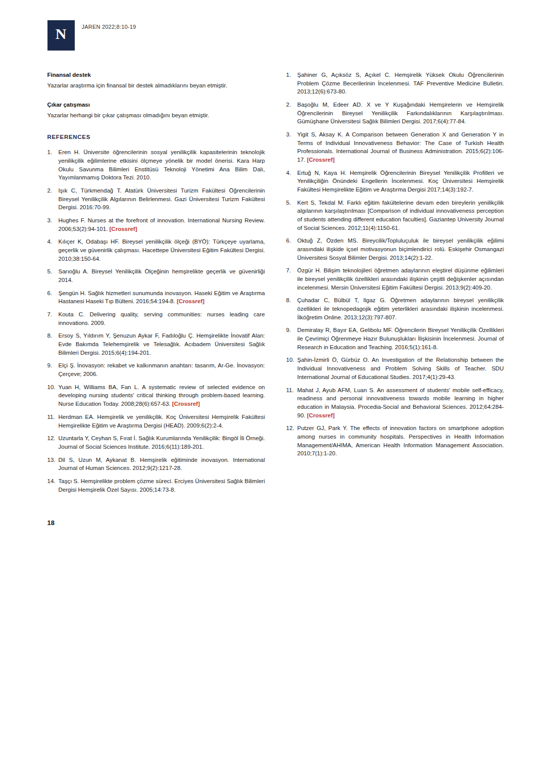N
JAREN 2022;8:10-19
Finansal destek
Yazarlar araştırma için finansal bir destek almadıklarını beyan etmiştir.
Çıkar çatışması
Yazarlar herhangi bir çıkar çatışması olmadığını beyan etmiştir.
REFERENCES
Eren H. Üniversite öğrencilerinin sosyal yenilikçilik kapasitelerinin teknolojik yenilikçilik eğilimlerine etkisini ölçmeye yönelik bir model önerisi. Kara Harp Okulu Savunma Bilimleri Enstitüsü Teknoloji Yönetimi Ana Bilim Dalı, Yayımlanmamış Doktora Tezi. 2010.
Işık C, Türkmendağ T. Atatürk Üniversitesi Turizm Fakültesi Öğrencilerinin Bireysel Yenilikçilik Algılarının Belirlenmesi. Gazi Üniversitesi Turizm Fakültesi Dergisi. 2016:70-99.
Hughes F. Nurses at the forefront of innovation. International Nursing Review. 2006;53(2):94-101. [Crossref]
Kılıçer K, Odabaşı HF. Bireysel yenilikçilik ölçeği (BYÖ): Türkçeye uyarlama, geçerlik ve güvenirlik çalışması. Hacettepe Üniversitesi Eğitim Fakültesi Dergisi. 2010;38:150-64.
Sarıoğlu A. Bireysel Yenilikçilik Ölçeğinin hemşirelikte geçerlik ve güvenirliği 2014.
Şengün H. Sağlık hizmetleri sunumunda inovasyon. Haseki Eğitim ve Araştırma Hastanesi Haseki Tıp Bülteni. 2016;54:194-8. [Crossref]
Kouta C. Delivering quality, serving communities: nurses leading care innovations. 2009.
Ersoy S, Yıldırım Y, Şenuzun Aykar F, Fadıloğlu Ç. Hemşirelikte İnovatif Alan: Evde Bakımda Telehemşirelik ve Telesağlık. Acıbadem Üniversitesi Sağlık Bilimleri Dergisi. 2015;6(4):194-201.
Elçi Ş. İnovasyon: rekabet ve kalkınmanın anahtarı: tasarım, Ar-Ge. İnovasyon: Çerçeve; 2006.
Yuan H, Williams BA, Fan L. A systematic review of selected evidence on developing nursing students' critical thinking through problem-based learning. Nurse Education Today. 2008;28(6):657-63. [Crossref]
Herdman EA. Hemşirelik ve yenilikçilik. Koç Üniversitesi Hemşirelik Fakültesi Hemşirelikte Eğitim ve Araştırma Dergisi (HEAD). 2009;6(2):2-4.
Uzuntarla Y, Ceyhan S, Fırat İ. Sağlık Kurumlarında Yenilikçilik: Bingöl İli Örneği. Journal of Social Sciences Institute. 2016;6(11):189-201.
Dil S, Uzun M, Aykanat B. Hemşirelik eğitiminde inovasyon. International Journal of Human Sciences. 2012;9(2):1217-28.
Taşçı S. Hemşirelikte problem çözme süreci. Erciyes Üniversitesi Sağlık Bilimleri Dergisi Hemşirelik Özel Sayısı. 2005;14:73-8.
Şahiner G, Açıksöz S, Açıkel C. Hemşirelik Yüksek Okulu Öğrencilerinin Problem Çözme Becerilerinin İncelenmesi. TAF Preventive Medicine Bulletin. 2013;12(6):673-80.
Başoğlu M, Edeer AD. X ve Y Kuşağındaki Hemşirelerin ve Hemşirelik Öğrencilerinin Bireysel Yenilikçilik Farkındalıklarının Karşılaştırılması. Gümüşhane Üniversitesi Sağlık Bilimleri Dergisi. 2017;6(4):77-84.
Yigit S, Aksay K. A Comparison between Generation X and Generation Y in Terms of Individual Innovativeness Behavior: The Case of Turkish Health Professionals. International Journal of Business Administration. 2015;6(2):106-17. [Crossref]
Ertuğ N, Kaya H. Hemşirelik Öğrencilerinin Bireysel Yenilikçilik Profilleri ve Yenilikçiliğin Önündeki Engellerin İncelenmesi. Koç Üniversitesi Hemşirelik Fakültesi Hemşirelikte Eğitim ve Araştırma Dergisi 2017;14(3):192-7.
Kert S, Tekdal M. Farklı eğitim fakültelerine devam eden bireylerin yenilikçilik algılarının karşılaştırılması [Comparison of individual innovativeness perception of students attending different education faculties]. Gaziantep University Journal of Social Sciences. 2012;11(4):1150-61.
Oktuğ Z, Özden MS. Bireycilik/Topluluçuluk ile bireysel yenilikçilik eğilimi arasındaki ilişkide içsel motivasyonun biçimlendirici rolü. Eskişehir Osmangazi Üniversitesi Sosyal Bilimler Dergisi. 2013;14(2):1-22.
Özgür H. Bilişim teknolojileri öğretmen adaylarının eleştirel düşünme eğilimleri ile bireysel yenilikçilik özellikleri arasındaki ilişkinin çeşitli değişkenler açısından incelenmesi. Mersin Üniversitesi Eğitim Fakültesi Dergisi. 2013;9(2):409-20.
Çuhadar C, Bülbül T, Ilgaz G. Öğretmen adaylarının bireysel yenilikçilik özellikleri ile teknopedagojik eğitim yeterlikleri arasındaki ilişkinin incelenmesi. İlköğretim Online. 2013;12(3):797-807.
Demiralay R, Bayır EA, Gelibolu MF. Öğrencilerin Bireysel Yenilikçilik Özellikleri ile Çevrimiçi Öğrenmeye Hazır Bulunuşlukları İlişkisinin İncelenmesi. Journal of Research in Education and Teaching. 2016;5(1):161-8.
Şahin-İzmirli Ö, Gürbüz O. An Investigation of the Relationship between the Individual Innovativeness and Problem Solving Skills of Teacher. SDU International Journal of Educational Studies. 2017;4(1):29-43.
Mahat J, Ayub AFM, Luan S. An assessment of students' mobile self-efficacy, readiness and personal innovativeness towards mobile learning in higher education in Malaysia. Procedia-Social and Behavioral Sciences. 2012;64:284-90. [Crossref]
Putzer GJ, Park Y. The effects of innovation factors on smartphone adoption among nurses in community hospitals. Perspectives in Health Information Management/AHIMA, American Health Information Management Association. 2010;7(1):1-20.
18